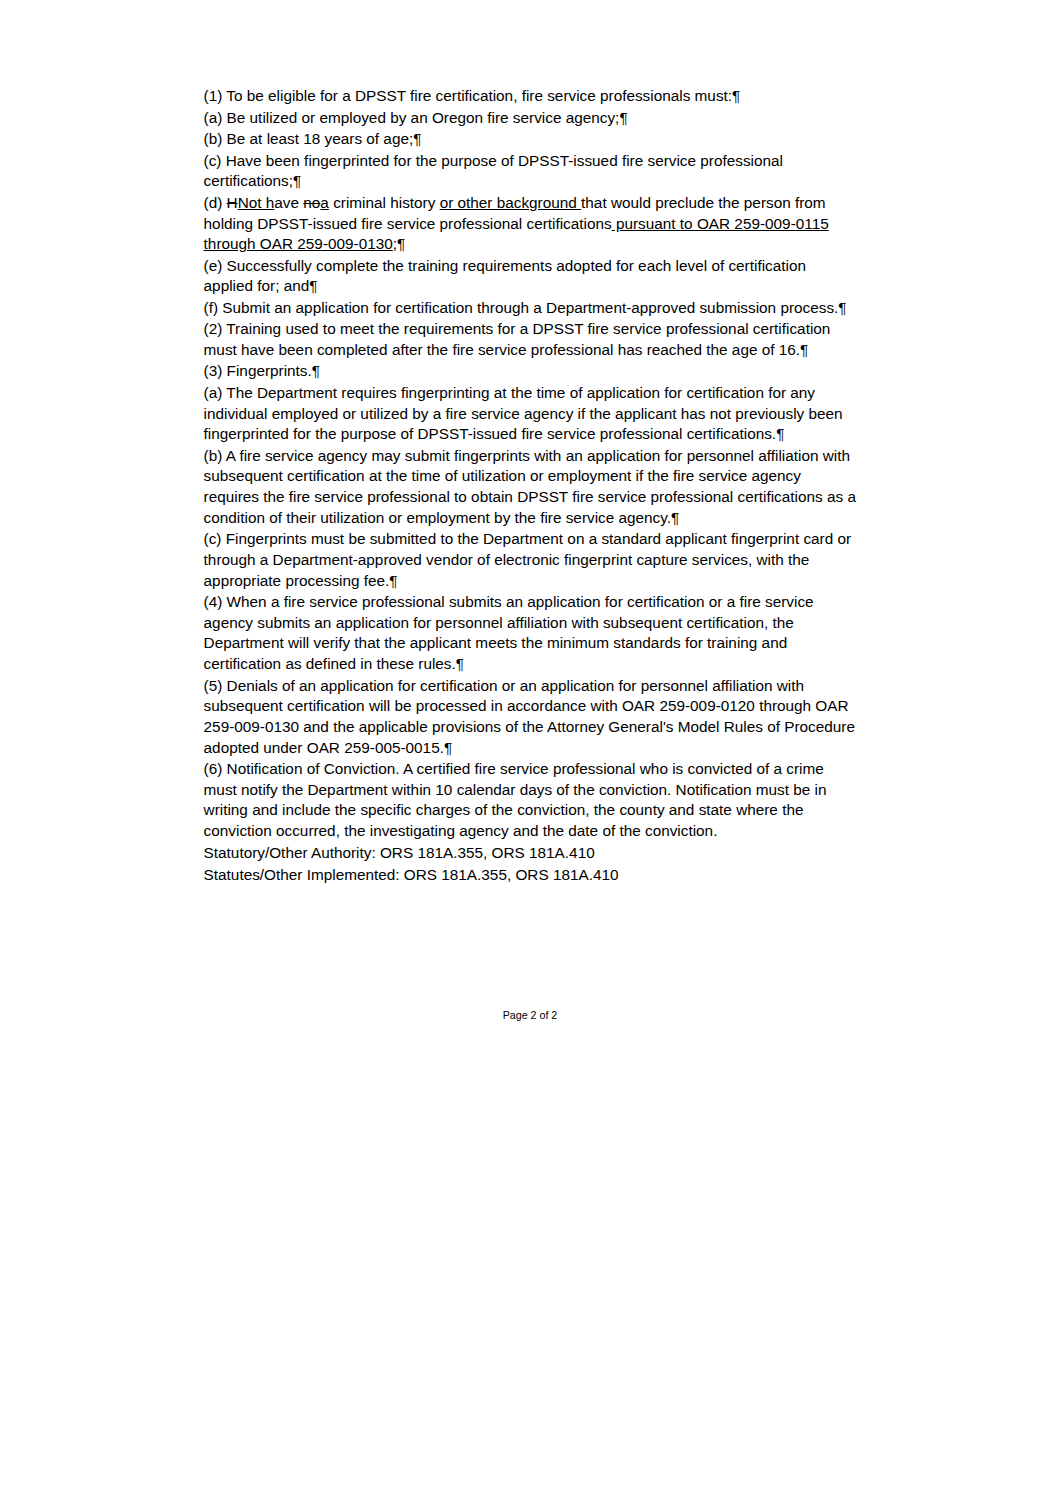(1) To be eligible for a DPSST fire certification, fire service professionals must:¶
(a) Be utilized or employed by an Oregon fire service agency;¶
(b) Be at least 18 years of age;¶
(c) Have been fingerprinted for the purpose of DPSST-issued fire service professional certifications;¶
(d) HNot have noa criminal history or other background that would preclude the person from holding DPSST-issued fire service professional certifications pursuant to OAR 259-009-0115 through OAR 259-009-0130;¶
(e) Successfully complete the training requirements adopted for each level of certification applied for; and¶
(f) Submit an application for certification through a Department-approved submission process.¶
(2) Training used to meet the requirements for a DPSST fire service professional certification must have been completed after the fire service professional has reached the age of 16.¶
(3) Fingerprints.¶
(a) The Department requires fingerprinting at the time of application for certification for any individual employed or utilized by a fire service agency if the applicant has not previously been fingerprinted for the purpose of DPSST-issued fire service professional certifications.¶
(b) A fire service agency may submit fingerprints with an application for personnel affiliation with subsequent certification at the time of utilization or employment if the fire service agency requires the fire service professional to obtain DPSST fire service professional certifications as a condition of their utilization or employment by the fire service agency.¶
(c) Fingerprints must be submitted to the Department on a standard applicant fingerprint card or through a Department-approved vendor of electronic fingerprint capture services, with the appropriate processing fee.¶
(4) When a fire service professional submits an application for certification or a fire service agency submits an application for personnel affiliation with subsequent certification, the Department will verify that the applicant meets the minimum standards for training and certification as defined in these rules.¶
(5) Denials of an application for certification or an application for personnel affiliation with subsequent certification will be processed in accordance with OAR 259-009-0120 through OAR 259-009-0130 and the applicable provisions of the Attorney General's Model Rules of Procedure adopted under OAR 259-005-0015.¶
(6) Notification of Conviction. A certified fire service professional who is convicted of a crime must notify the Department within 10 calendar days of the conviction. Notification must be in writing and include the specific charges of the conviction, the county and state where the conviction occurred, the investigating agency and the date of the conviction.
Statutory/Other Authority: ORS 181A.355, ORS 181A.410
Statutes/Other Implemented: ORS 181A.355, ORS 181A.410
Page 2 of 2